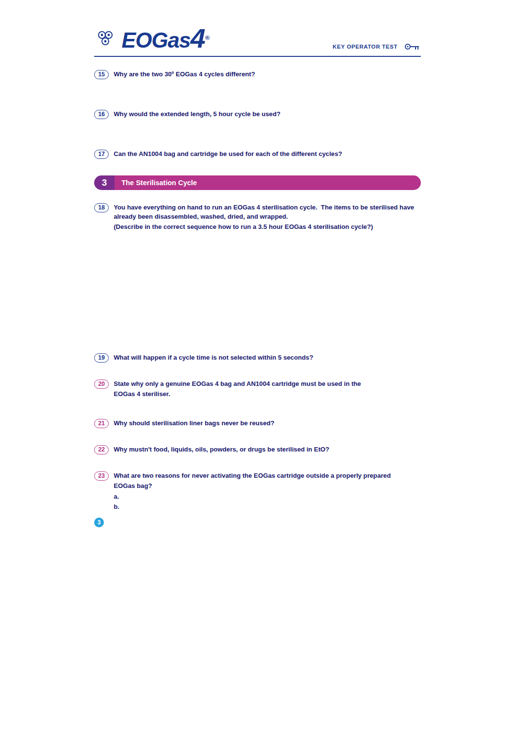EOGas4®
KEY OPERATOR TEST
15
Why are the two 30º EOGas 4 cycles different?
16
Why would the extended length, 5 hour cycle be used?
17
Can the AN1004 bag and cartridge be used for each of the different cycles?
3
The Sterilisation Cycle
18
You have everything on hand to run an EOGas 4 sterilisation cycle. The items to be sterilised have already been disassembled, washed, dried, and wrapped. (Describe in the correct sequence how to run a 3.5 hour EOGas 4 sterilisation cycle?)
19
What will happen if a cycle time is not selected within 5 seconds?
20
State why only a genuine EOGas 4 bag and AN1004 cartridge must be used in the EOGas 4 steriliser.
21
Why should sterilisation liner bags never be reused?
22
Why mustn't food, liquids, oils, powders, or drugs be sterilised in EtO?
23
What are two reasons for never activating the EOGas cartridge outside a properly prepared EOGas bag?
a.
b.
3